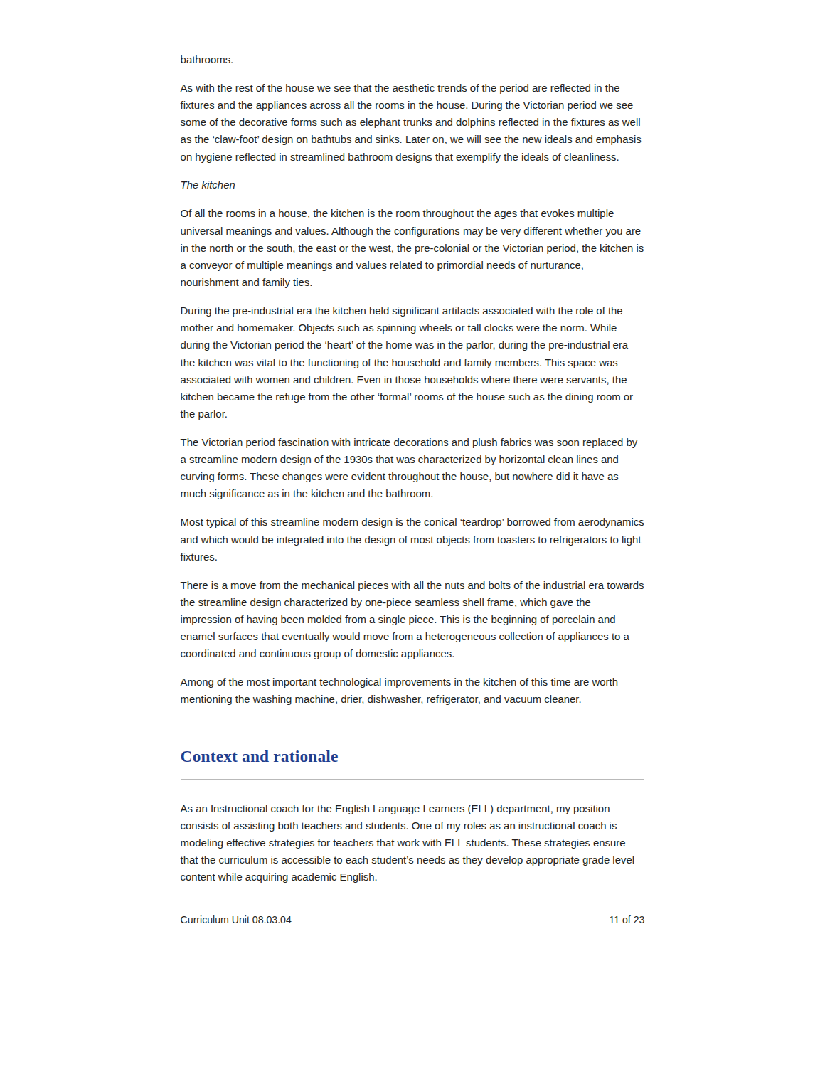bathrooms.
As with the rest of the house we see that the aesthetic trends of the period are reflected in the fixtures and the appliances across all the rooms in the house. During the Victorian period we see some of the decorative forms such as elephant trunks and dolphins reflected in the fixtures as well as the ‘claw-foot’ design on bathtubs and sinks. Later on, we will see the new ideals and emphasis on hygiene reflected in streamlined bathroom designs that exemplify the ideals of cleanliness.
The kitchen
Of all the rooms in a house, the kitchen is the room throughout the ages that evokes multiple universal meanings and values. Although the configurations may be very different whether you are in the north or the south, the east or the west, the pre-colonial or the Victorian period, the kitchen is a conveyor of multiple meanings and values related to primordial needs of nurturance, nourishment and family ties.
During the pre-industrial era the kitchen held significant artifacts associated with the role of the mother and homemaker. Objects such as spinning wheels or tall clocks were the norm. While during the Victorian period the ‘heart’ of the home was in the parlor, during the pre-industrial era the kitchen was vital to the functioning of the household and family members. This space was associated with women and children. Even in those households where there were servants, the kitchen became the refuge from the other ‘formal’ rooms of the house such as the dining room or the parlor.
The Victorian period fascination with intricate decorations and plush fabrics was soon replaced by a streamline modern design of the 1930s that was characterized by horizontal clean lines and curving forms. These changes were evident throughout the house, but nowhere did it have as much significance as in the kitchen and the bathroom.
Most typical of this streamline modern design is the conical ‘teardrop’ borrowed from aerodynamics and which would be integrated into the design of most objects from toasters to refrigerators to light fixtures.
There is a move from the mechanical pieces with all the nuts and bolts of the industrial era towards the streamline design characterized by one-piece seamless shell frame, which gave the impression of having been molded from a single piece. This is the beginning of porcelain and enamel surfaces that eventually would move from a heterogeneous collection of appliances to a coordinated and continuous group of domestic appliances.
Among of the most important technological improvements in the kitchen of this time are worth mentioning the washing machine, drier, dishwasher, refrigerator, and vacuum cleaner.
Context and rationale
As an Instructional coach for the English Language Learners (ELL) department, my position consists of assisting both teachers and students. One of my roles as an instructional coach is modeling effective strategies for teachers that work with ELL students. These strategies ensure that the curriculum is accessible to each student’s needs as they develop appropriate grade level content while acquiring academic English.
Curriculum Unit 08.03.04 11 of 23